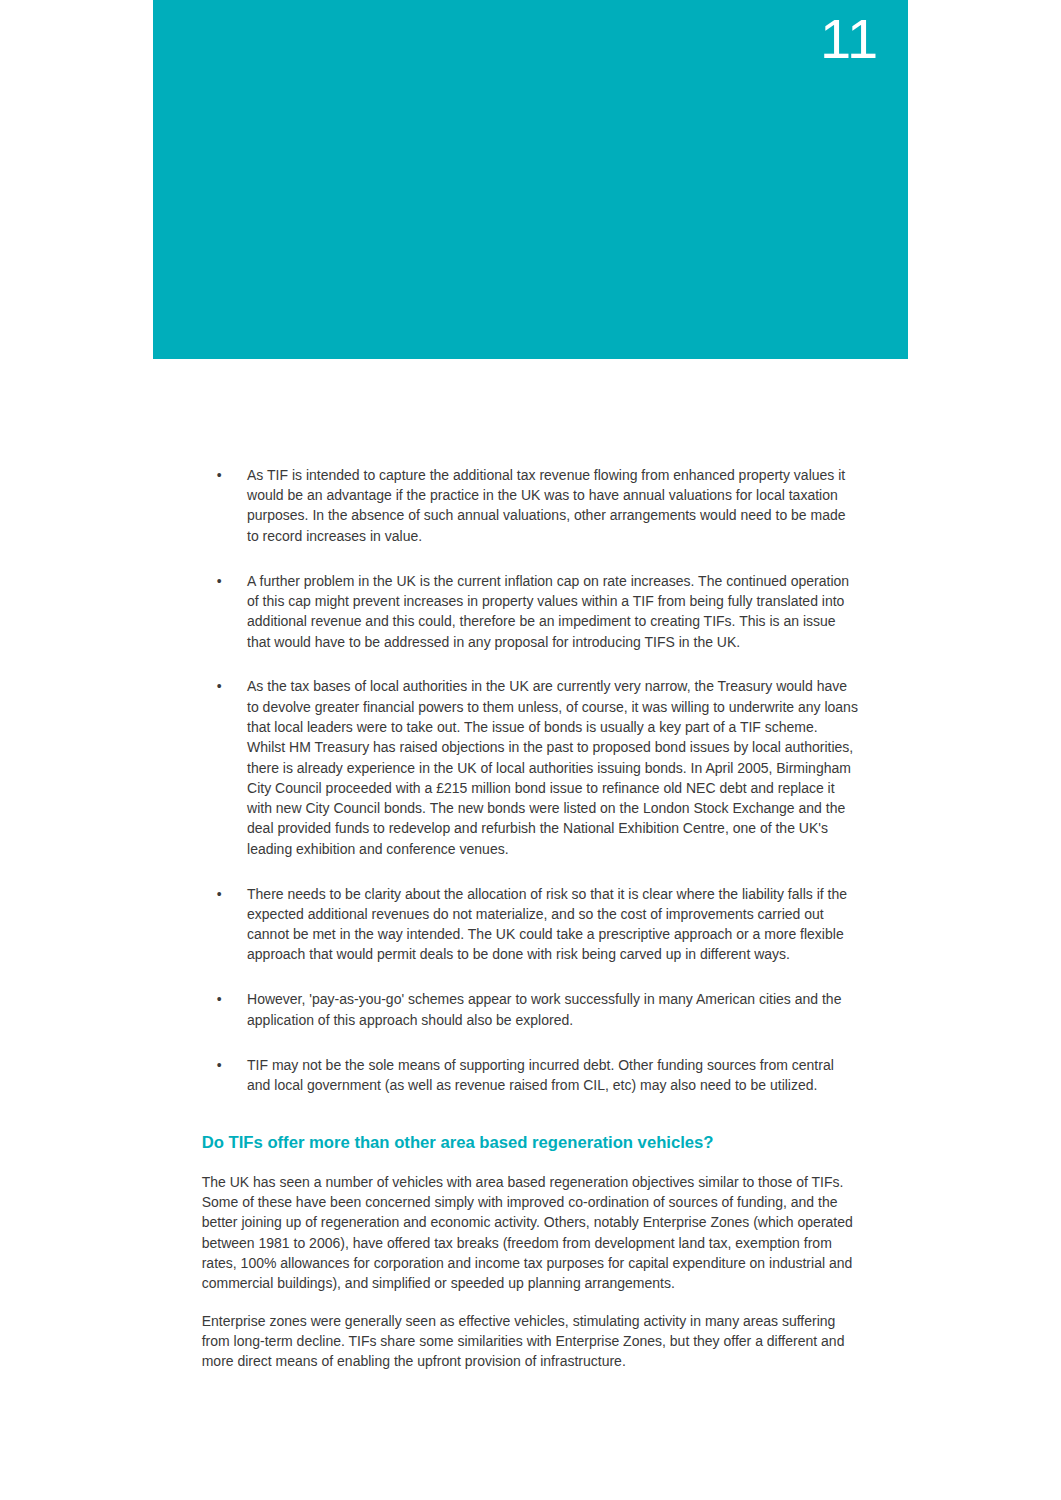11
As TIF is intended to capture the additional tax revenue flowing from enhanced property values it would be an advantage if the practice in the UK was to have annual valuations for local taxation purposes. In the absence of such annual valuations, other arrangements would need to be made to record increases in value.
A further problem in the UK is the current inflation cap on rate increases. The continued operation of this cap might prevent increases in property values within a TIF from being fully translated into additional revenue and this could, therefore be an impediment to creating TIFs. This is an issue that would have to be addressed in any proposal for introducing TIFS in the UK.
As the tax bases of local authorities in the UK are currently very narrow, the Treasury would have to devolve greater financial powers to them unless, of course, it was willing to underwrite any loans that local leaders were to take out. The issue of bonds is usually a key part of a TIF scheme. Whilst HM Treasury has raised objections in the past to proposed bond issues by local authorities, there is already experience in the UK of local authorities issuing bonds. In April 2005, Birmingham City Council proceeded with a £215 million bond issue to refinance old NEC debt and replace it with new City Council bonds. The new bonds were listed on the London Stock Exchange and the deal provided funds to redevelop and refurbish the National Exhibition Centre, one of the UK's leading exhibition and conference venues.
There needs to be clarity about the allocation of risk so that it is clear where the liability falls if the expected additional revenues do not materialize, and so the cost of improvements carried out cannot be met in the way intended. The UK could take a prescriptive approach or a more flexible approach that would permit deals to be done with risk being carved up in different ways.
However, 'pay-as-you-go' schemes appear to work successfully in many American cities and the application of this approach should also be explored.
TIF may not be the sole means of supporting incurred debt. Other funding sources from central and local government (as well as revenue raised from CIL, etc) may also need to be utilized.
Do TIFs offer more than other area based regeneration vehicles?
The UK has seen a number of vehicles with area based regeneration objectives similar to those of TIFs. Some of these have been concerned simply with improved co-ordination of sources of funding, and the better joining up of regeneration and economic activity. Others, notably Enterprise Zones (which operated between 1981 to 2006), have offered tax breaks (freedom from development land tax, exemption from rates, 100% allowances for corporation and income tax purposes for capital expenditure on industrial and commercial buildings), and simplified or speeded up planning arrangements.
Enterprise zones were generally seen as effective vehicles, stimulating activity in many areas suffering from long-term decline. TIFs share some similarities with Enterprise Zones, but they offer a different and more direct means of enabling the upfront provision of infrastructure.